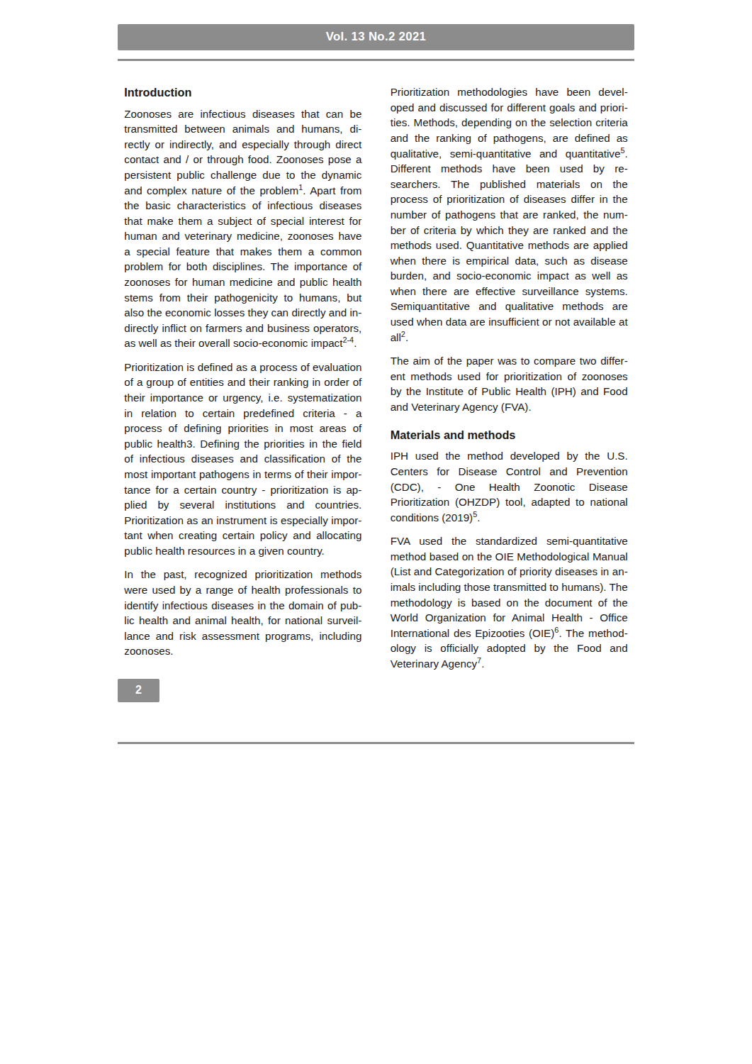Vol. 13 No.2 2021
Introduction
Zoonoses are infectious diseases that can be transmitted between animals and humans, directly or indirectly, and especially through direct contact and / or through food. Zoonoses pose a persistent public challenge due to the dynamic and complex nature of the problem1. Apart from the basic characteristics of infectious diseases that make them a subject of special interest for human and veterinary medicine, zoonoses have a special feature that makes them a common problem for both disciplines. The importance of zoonoses for human medicine and public health stems from their pathogenicity to humans, but also the economic losses they can directly and indirectly inflict on farmers and business operators, as well as their overall socio-economic impact2-4.
Prioritization is defined as a process of evaluation of a group of entities and their ranking in order of their importance or urgency, i.e. systematization in relation to certain predefined criteria - a process of defining priorities in most areas of public health3. Defining the priorities in the field of infectious diseases and classification of the most important pathogens in terms of their importance for a certain country - prioritization is applied by several institutions and countries. Prioritization as an instrument is especially important when creating certain policy and allocating public health resources in a given country.
In the past, recognized prioritization methods were used by a range of health professionals to identify infectious diseases in the domain of public health and animal health, for national surveillance and risk assessment programs, including zoonoses.
Prioritization methodologies have been developed and discussed for different goals and priorities. Methods, depending on the selection criteria and the ranking of pathogens, are defined as qualitative, semi-quantitative and quantitative5. Different methods have been used by researchers. The published materials on the process of prioritization of diseases differ in the number of pathogens that are ranked, the number of criteria by which they are ranked and the methods used. Quantitative methods are applied when there is empirical data, such as disease burden, and socio-economic impact as well as when there are effective surveillance systems. Semiquantitative and qualitative methods are used when data are insufficient or not available at all2.
The aim of the paper was to compare two different methods used for prioritization of zoonoses by the Institute of Public Health (IPH) and Food and Veterinary Agency (FVA).
Materials and methods
IPH used the method developed by the U.S. Centers for Disease Control and Prevention (CDC), - One Health Zoonotic Disease Prioritization (OHZDP) tool, adapted to national conditions (2019)5.
FVA used the standardized semi-quantitative method based on the OIE Methodological Manual (List and Categorization of priority diseases in animals including those transmitted to humans). The methodology is based on the document of the World Organization for Animal Health - Office International des Epizooties (OIE)6. The methodology is officially adopted by the Food and Veterinary Agency7.
2